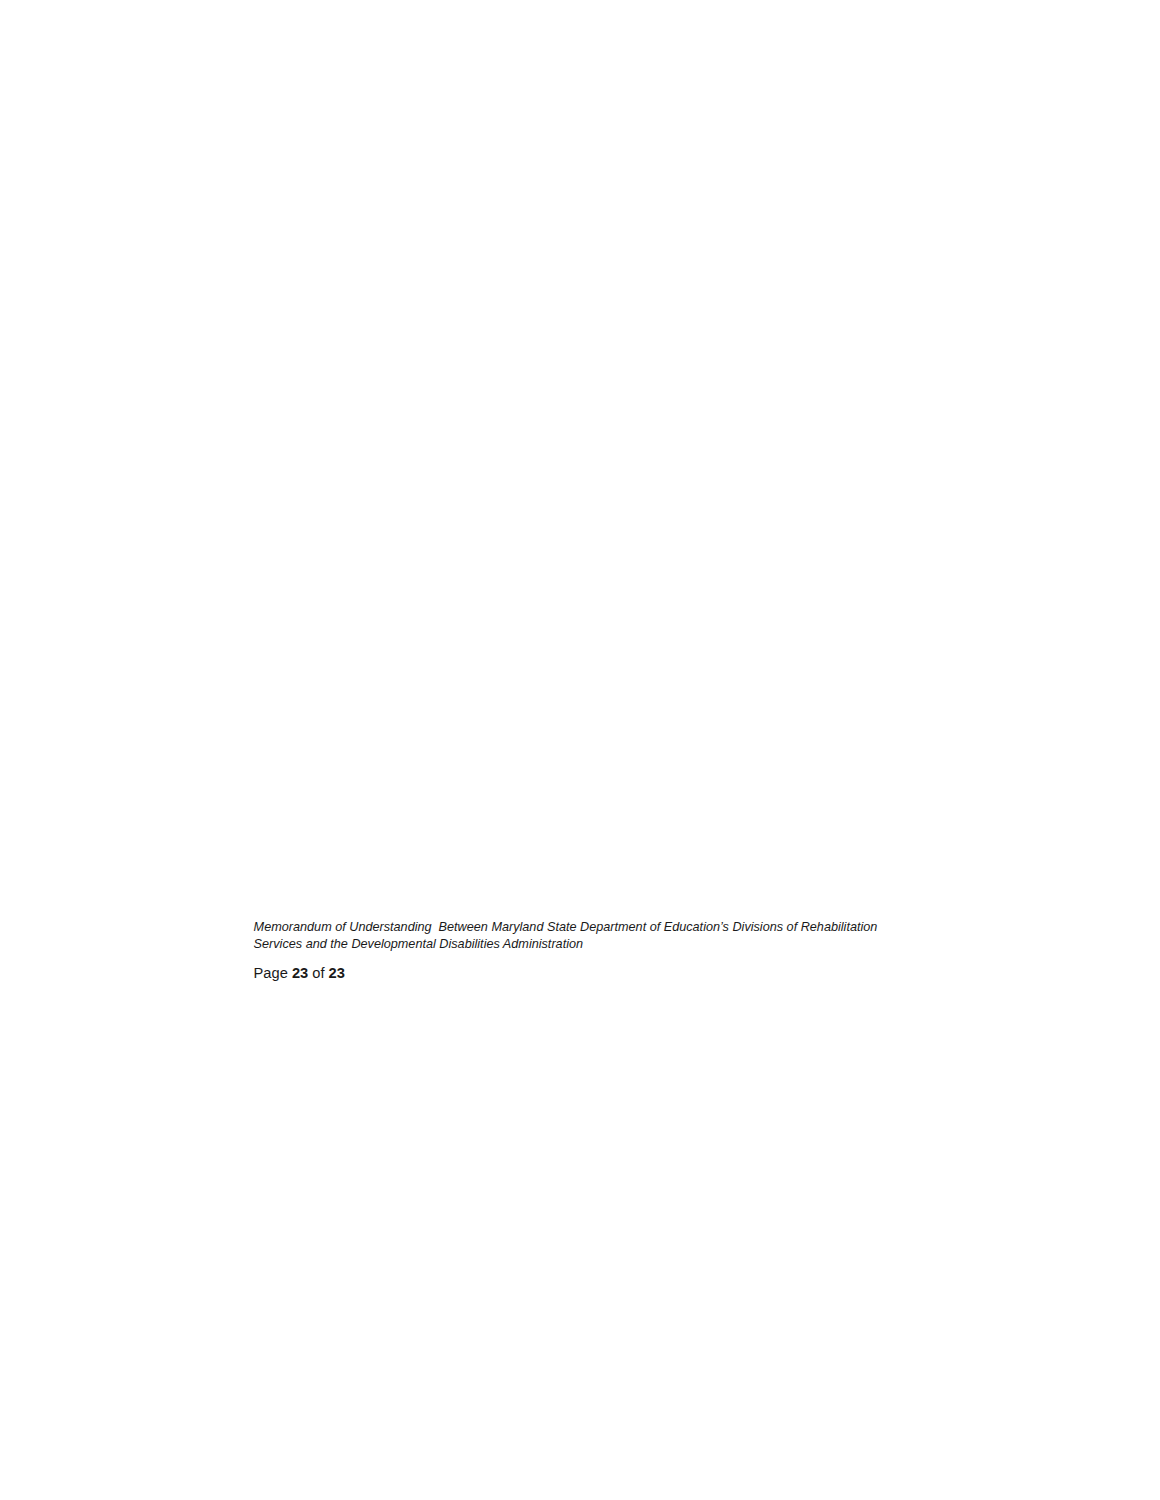Memorandum of Understanding Between Maryland State Department of Education’s Divisions of Rehabilitation Services and the Developmental Disabilities Administration
Page 23 of 23